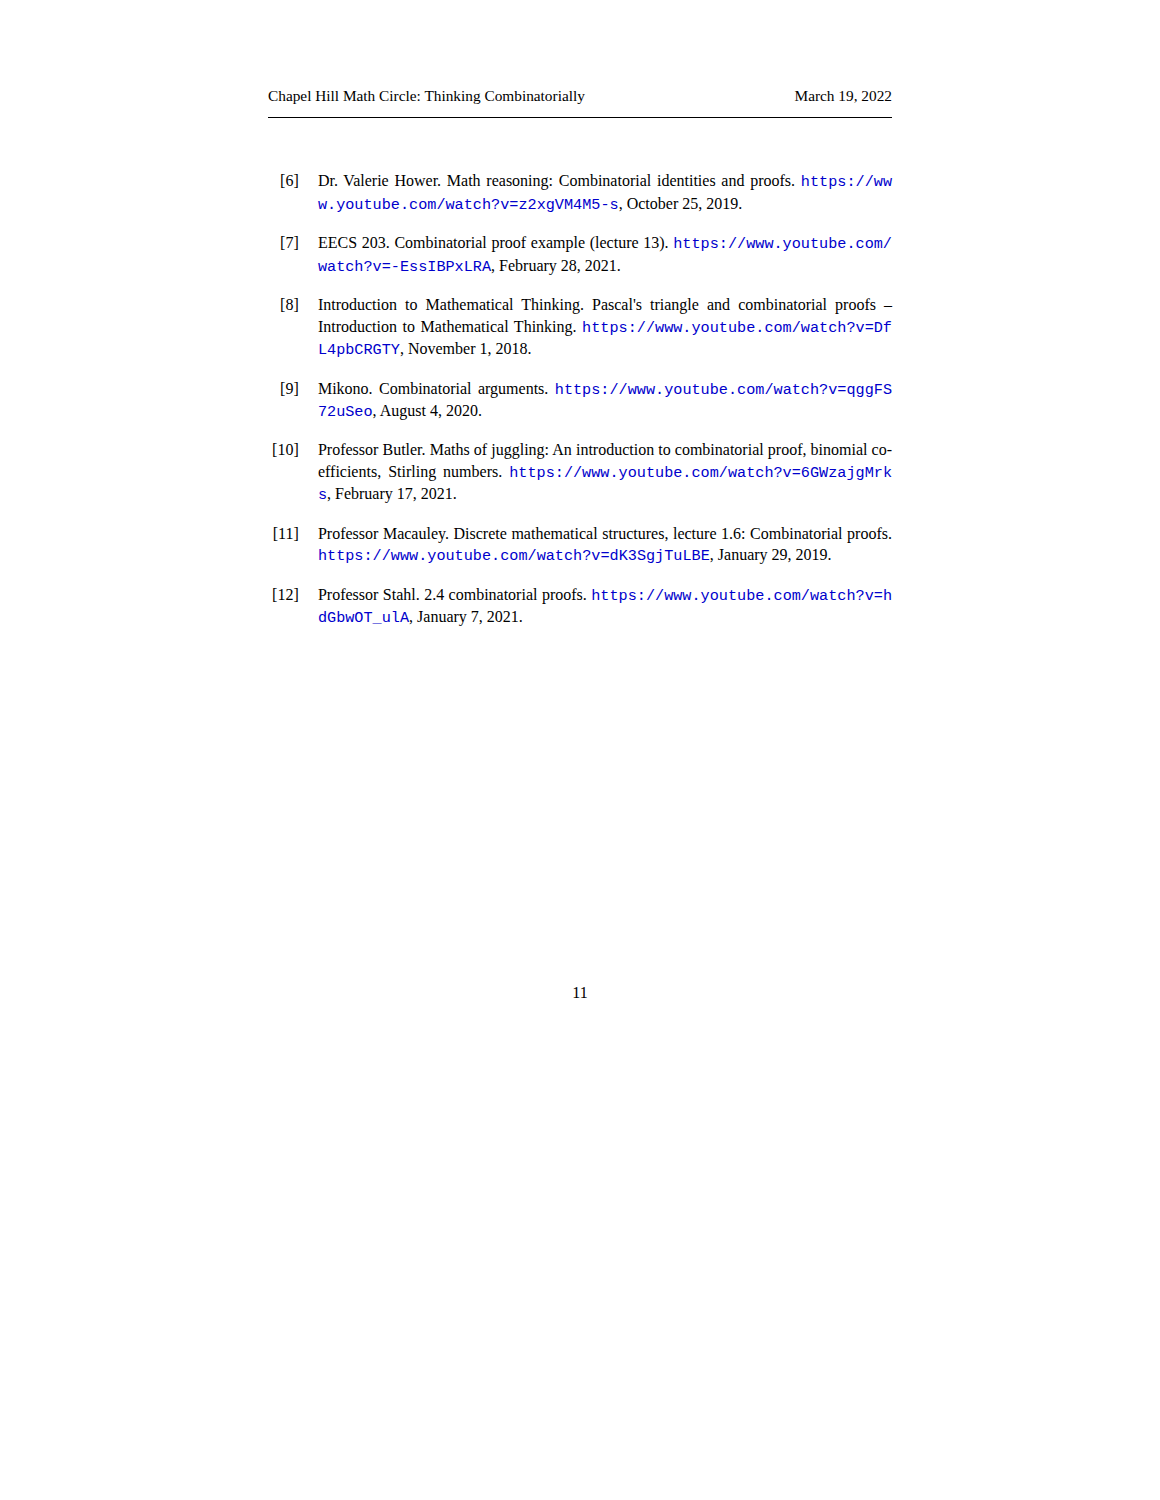Chapel Hill Math Circle: Thinking Combinatorially
March 19, 2022
[6] Dr. Valerie Hower. Math reasoning: Combinatorial identities and proofs. https://www.youtube.com/watch?v=z2xgVM4M5-s, October 25, 2019.
[7] EECS 203. Combinatorial proof example (lecture 13). https://www.youtube.com/watch?v=-EssIBPxLRA, February 28, 2021.
[8] Introduction to Mathematical Thinking. Pascal's triangle and combinatorial proofs – Introduction to Mathematical Thinking. https://www.youtube.com/watch?v=DfL4pbCRGTY, November 1, 2018.
[9] Mikono. Combinatorial arguments. https://www.youtube.com/watch?v=qggFS72uSeo, August 4, 2020.
[10] Professor Butler. Maths of juggling: An introduction to combinatorial proof, binomial coefficients, Stirling numbers. https://www.youtube.com/watch?v=6GWzajgMrks, February 17, 2021.
[11] Professor Macauley. Discrete mathematical structures, lecture 1.6: Combinatorial proofs. https://www.youtube.com/watch?v=dK3SgjTuLBE, January 29, 2019.
[12] Professor Stahl. 2.4 combinatorial proofs. https://www.youtube.com/watch?v=hdGbwOT_ulA, January 7, 2021.
11